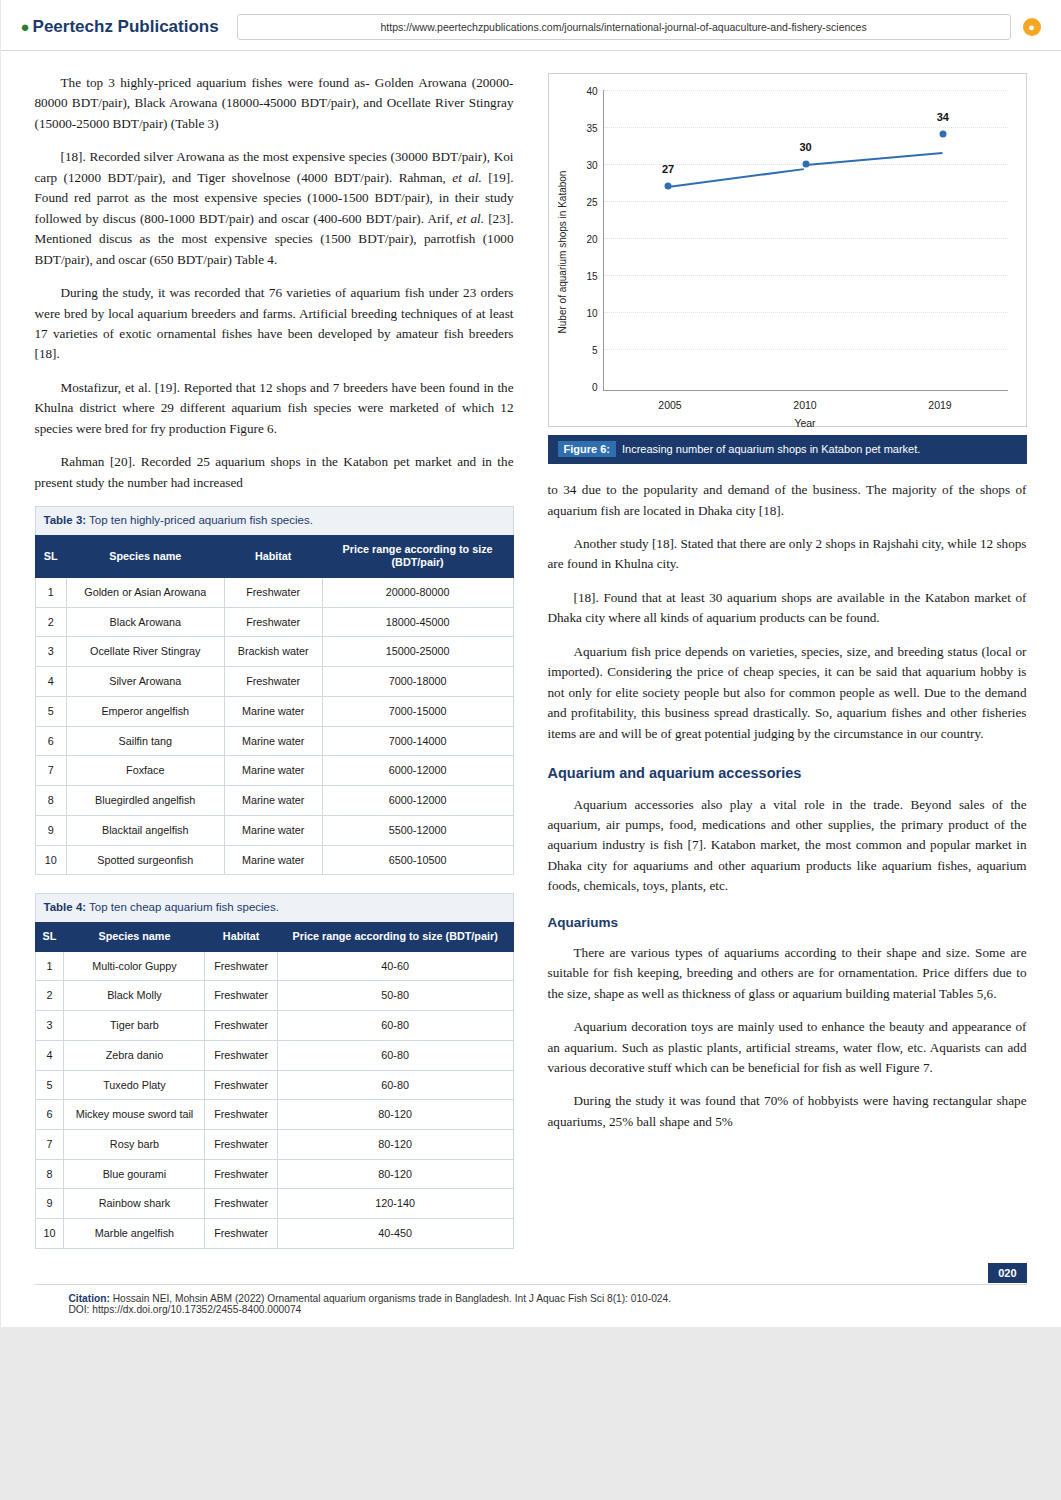●Peertechz Publications
https://www.peertechzpublications.com/journals/international-journal-of-aquaculture-and-fishery-sciences
●
The top 3 highly-priced aquarium fishes were found as- Golden Arowana (20000-80000 BDT/pair), Black Arowana (18000-45000 BDT/pair), and Ocellate River Stingray (15000-25000 BDT/pair) (Table 3)
[18]. Recorded silver Arowana as the most expensive species (30000 BDT/pair), Koi carp (12000 BDT/pair), and Tiger shovelnose (4000 BDT/pair). Rahman, et al. [19]. Found red parrot as the most expensive species (1000-1500 BDT/pair), in their study followed by discus (800-1000 BDT/pair) and oscar (400-600 BDT/pair). Arif, et al. [23]. Mentioned discus as the most expensive species (1500 BDT/pair), parrotfish (1000 BDT/pair), and oscar (650 BDT/pair) Table 4.
During the study, it was recorded that 76 varieties of aquarium fish under 23 orders were bred by local aquarium breeders and farms. Artificial breeding techniques of at least 17 varieties of exotic ornamental fishes have been developed by amateur fish breeders [18].
Mostafizur, et al. [19]. Reported that 12 shops and 7 breeders have been found in the Khulna district where 29 different aquarium fish species were marketed of which 12 species were bred for fry production Figure 6.
Rahman [20]. Recorded 25 aquarium shops in the Katabon pet market and in the present study the number had increased
Table 3: Top ten highly-priced aquarium fish species.
| SL | Species name | Habitat | Price range according to size (BDT/pair) |
| --- | --- | --- | --- |
| 1 | Golden or Asian Arowana | Freshwater | 20000-80000 |
| 2 | Black Arowana | Freshwater | 18000-45000 |
| 3 | Ocellate River Stingray | Brackish water | 15000-25000 |
| 4 | Silver Arowana | Freshwater | 7000-18000 |
| 5 | Emperor angelfish | Marine water | 7000-15000 |
| 6 | Sailfin tang | Marine water | 7000-14000 |
| 7 | Foxface | Marine water | 6000-12000 |
| 8 | Bluegirdled angelfish | Marine water | 6000-12000 |
| 9 | Blacktail angelfish | Marine water | 5500-12000 |
| 10 | Spotted surgeonfish | Marine water | 6500-10500 |
Table 4: Top ten cheap aquarium fish species.
| SL | Species name | Habitat | Price range according to size (BDT/pair) |
| --- | --- | --- | --- |
| 1 | Multi-color Guppy | Freshwater | 40-60 |
| 2 | Black Molly | Freshwater | 50-80 |
| 3 | Tiger barb | Freshwater | 60-80 |
| 4 | Zebra danio | Freshwater | 60-80 |
| 5 | Tuxedo Platy | Freshwater | 60-80 |
| 6 | Mickey mouse sword tail | Freshwater | 80-120 |
| 7 | Rosy barb | Freshwater | 80-120 |
| 8 | Blue gourami | Freshwater | 80-120 |
| 9 | Rainbow shark | Freshwater | 120-140 |
| 10 | Marble angelfish | Freshwater | 40-450 |
Nuber of aquarium shops in Katabon
40
35
30
25
20
15
10
5
0
27
30
34
200520102019
Year
Figure 6: Increasing number of aquarium shops in Katabon pet market.
to 34 due to the popularity and demand of the business. The majority of the shops of aquarium fish are located in Dhaka city [18].
Another study [18]. Stated that there are only 2 shops in Rajshahi city, while 12 shops are found in Khulna city.
[18]. Found that at least 30 aquarium shops are available in the Katabon market of Dhaka city where all kinds of aquarium products can be found.
Aquarium fish price depends on varieties, species, size, and breeding status (local or imported). Considering the price of cheap species, it can be said that aquarium hobby is not only for elite society people but also for common people as well. Due to the demand and profitability, this business spread drastically. So, aquarium fishes and other fisheries items are and will be of great potential judging by the circumstance in our country.
Aquarium and aquarium accessories
Aquarium accessories also play a vital role in the trade. Beyond sales of the aquarium, air pumps, food, medications and other supplies, the primary product of the aquarium industry is fish [7]. Katabon market, the most common and popular market in Dhaka city for aquariums and other aquarium products like aquarium fishes, aquarium foods, chemicals, toys, plants, etc.
Aquariums
There are various types of aquariums according to their shape and size. Some are suitable for fish keeping, breeding and others are for ornamentation. Price differs due to the size, shape as well as thickness of glass or aquarium building material Tables 5,6.
Aquarium decoration toys are mainly used to enhance the beauty and appearance of an aquarium. Such as plastic plants, artificial streams, water flow, etc. Aquarists can add various decorative stuff which can be beneficial for fish as well Figure 7.
During the study it was found that 70% of hobbyists were having rectangular shape aquariums, 25% ball shape and 5%
020
Citation: Hossain NEI, Mohsin ABM (2022) Ornamental aquarium organisms trade in Bangladesh. Int J Aquac Fish Sci 8(1): 010-024.
DOI: https://dx.doi.org/10.17352/2455-8400.000074